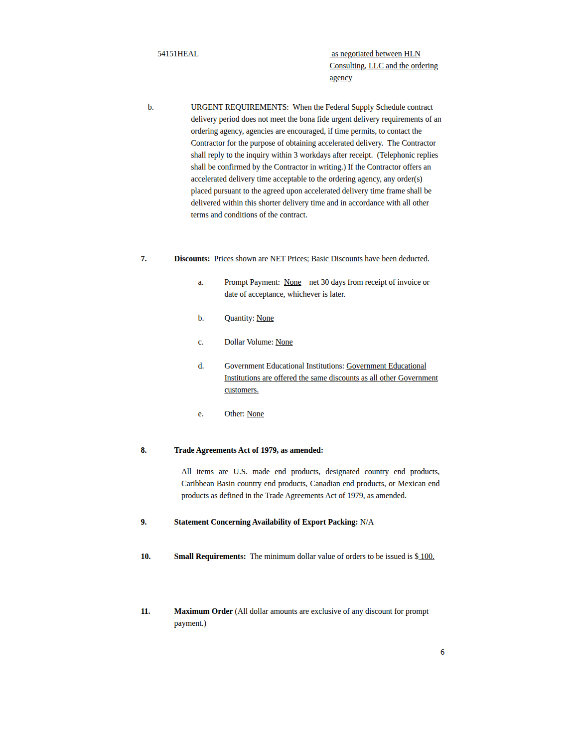54151HEAL
as negotiated between HLN Consulting, LLC and the ordering agency
b. URGENT REQUIREMENTS: When the Federal Supply Schedule contract delivery period does not meet the bona fide urgent delivery requirements of an ordering agency, agencies are encouraged, if time permits, to contact the Contractor for the purpose of obtaining accelerated delivery. The Contractor shall reply to the inquiry within 3 workdays after receipt. (Telephonic replies shall be confirmed by the Contractor in writing.) If the Contractor offers an accelerated delivery time acceptable to the ordering agency, any order(s) placed pursuant to the agreed upon accelerated delivery time frame shall be delivered within this shorter delivery time and in accordance with all other terms and conditions of the contract.
7. Discounts: Prices shown are NET Prices; Basic Discounts have been deducted.
a.
Prompt Payment: None – net 30 days from receipt of invoice or date of acceptance, whichever is later.
b.
Quantity: None
c.
Dollar Volume: None
d.
Government Educational Institutions: Government Educational Institutions are offered the same discounts as all other Government customers.
e.
Other: None
8. Trade Agreements Act of 1979, as amended:
All items are U.S. made end products, designated country end products, Caribbean Basin country end products, Canadian end products, or Mexican end products as defined in the Trade Agreements Act of 1979, as amended.
9. Statement Concerning Availability of Export Packing: N/A
10. Small Requirements: The minimum dollar value of orders to be issued is $ 100.
11. Maximum Order (All dollar amounts are exclusive of any discount for prompt payment.)
6